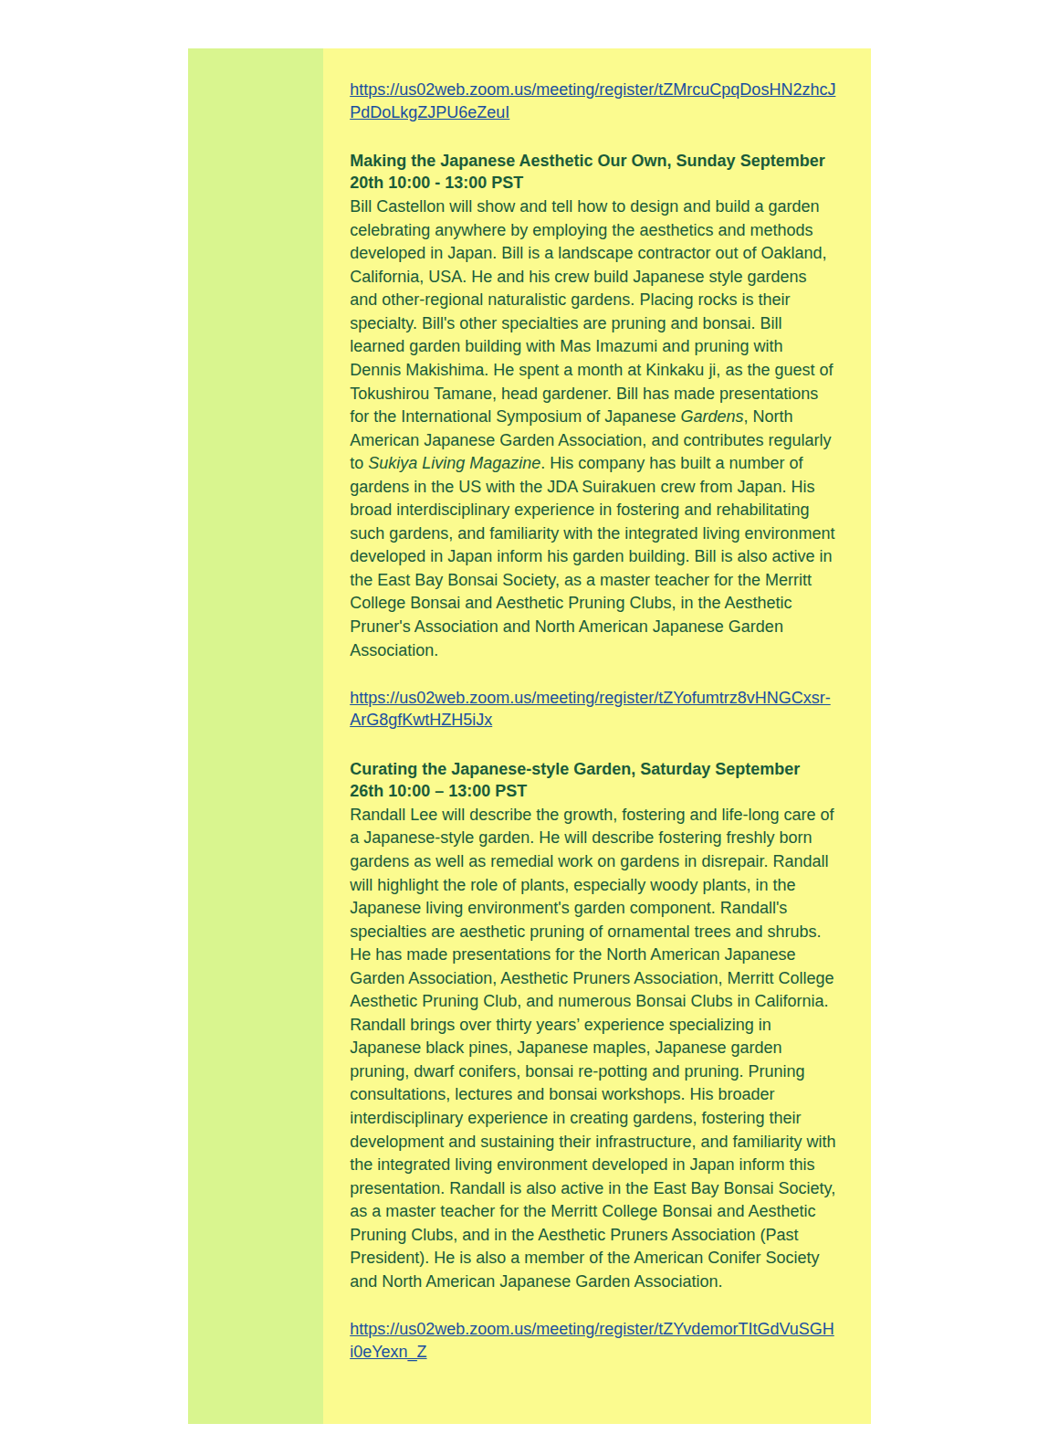https://us02web.zoom.us/meeting/register/tZMrcuCpqDosHN2zhcJPdDoLkgZJPU6eZeuI
Making the Japanese Aesthetic Our Own, Sunday September 20th 10:00 - 13:00 PST
Bill Castellon will show and tell how to design and build a garden celebrating anywhere by employing the aesthetics and methods developed in Japan. Bill is a landscape contractor out of Oakland, California, USA. He and his crew build Japanese style gardens and other-regional naturalistic gardens. Placing rocks is their specialty. Bill's other specialties are pruning and bonsai. Bill learned garden building with Mas Imazumi and pruning with Dennis Makishima. He spent a month at Kinkaku ji, as the guest of Tokushirou Tamane, head gardener. Bill has made presentations for the International Symposium of Japanese Gardens, North American Japanese Garden Association, and contributes regularly to Sukiya Living Magazine. His company has built a number of gardens in the US with the JDA Suirakuen crew from Japan. His broad interdisciplinary experience in fostering and rehabilitating such gardens, and familiarity with the integrated living environment developed in Japan inform his garden building. Bill is also active in the East Bay Bonsai Society, as a master teacher for the Merritt College Bonsai and Aesthetic Pruning Clubs, in the Aesthetic Pruner's Association and North American Japanese Garden Association.
https://us02web.zoom.us/meeting/register/tZYofumtrz8vHNGCxsr-ArG8gfKwtHZH5iJx
Curating the Japanese-style Garden, Saturday September 26th 10:00 – 13:00 PST
Randall Lee will describe the growth, fostering and life-long care of a Japanese-style garden. He will describe fostering freshly born gardens as well as remedial work on gardens in disrepair. Randall will highlight the role of plants, especially woody plants, in the Japanese living environment's garden component. Randall's specialties are aesthetic pruning of ornamental trees and shrubs. He has made presentations for the North American Japanese Garden Association, Aesthetic Pruners Association, Merritt College Aesthetic Pruning Club, and numerous Bonsai Clubs in California. Randall brings over thirty years’ experience specializing in Japanese black pines, Japanese maples, Japanese garden pruning, dwarf conifers, bonsai re-potting and pruning. Pruning consultations, lectures and bonsai workshops. His broader interdisciplinary experience in creating gardens, fostering their development and sustaining their infrastructure, and familiarity with the integrated living environment developed in Japan inform this presentation. Randall is also active in the East Bay Bonsai Society, as a master teacher for the Merritt College Bonsai and Aesthetic Pruning Clubs, and in the Aesthetic Pruners Association (Past President). He is also a member of the American Conifer Society and North American Japanese Garden Association.
https://us02web.zoom.us/meeting/register/tZYvdemorTItGdVuSGHi0eYexn_Z